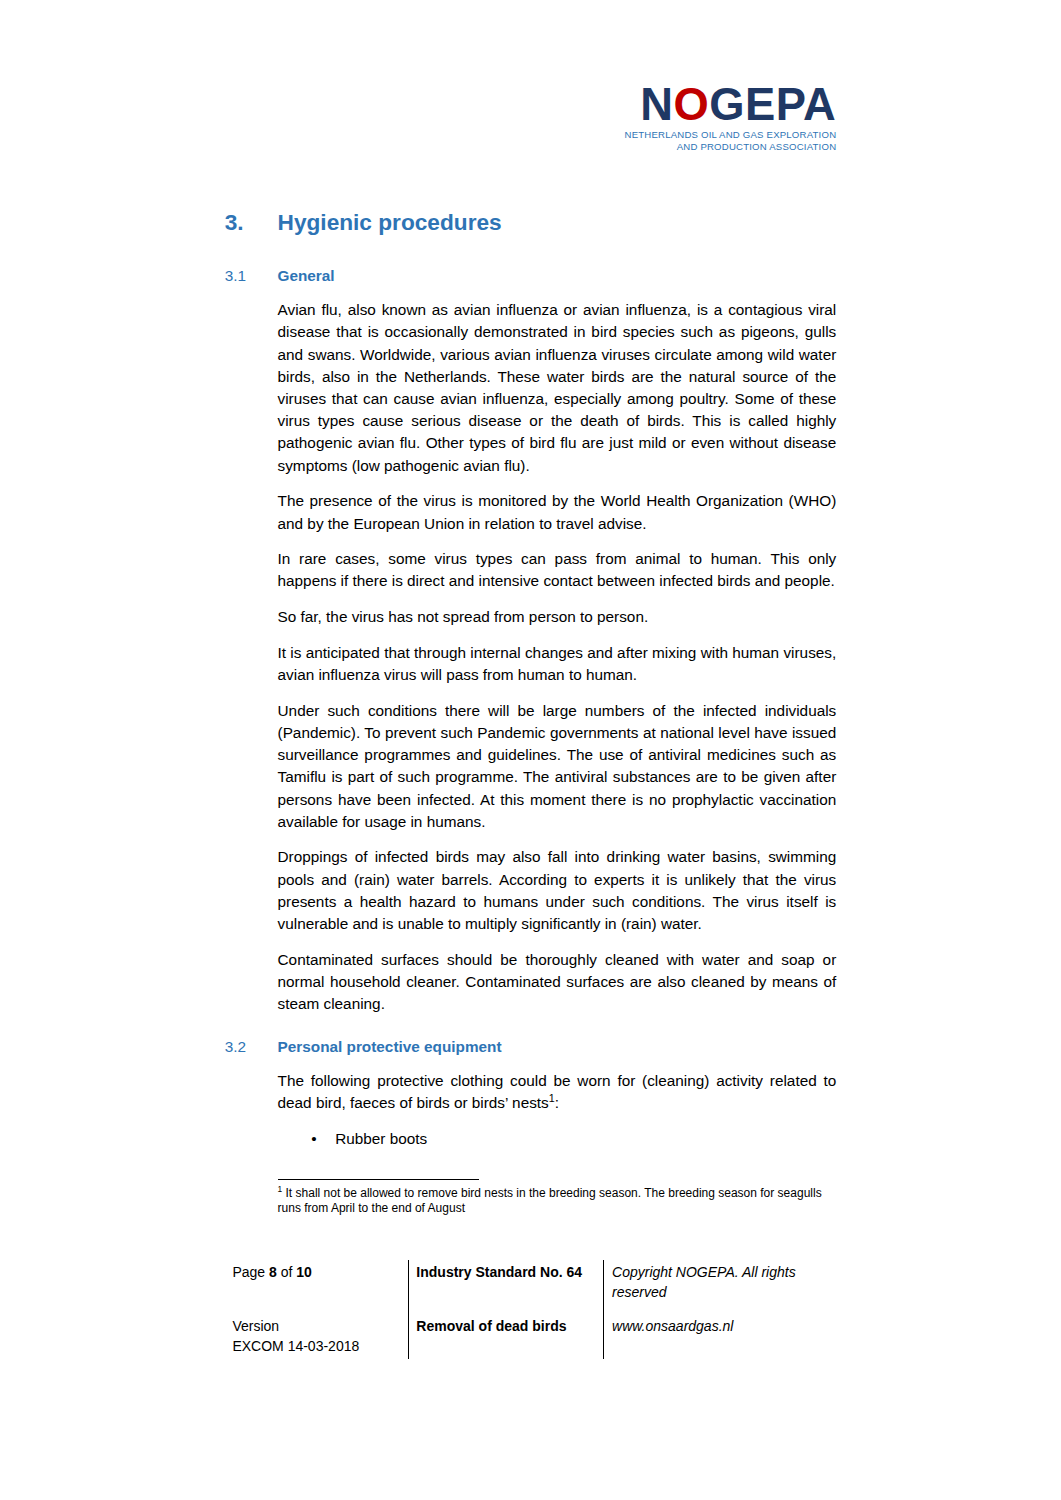NOGEPA
NETHERLANDS OIL AND GAS EXPLORATION
AND PRODUCTION ASSOCIATION
3. Hygienic procedures
3.1 General
Avian flu, also known as avian influenza or avian influenza, is a contagious viral disease that is occasionally demonstrated in bird species such as pigeons, gulls and swans. Worldwide, various avian influenza viruses circulate among wild water birds, also in the Netherlands. These water birds are the natural source of the viruses that can cause avian influenza, especially among poultry. Some of these virus types cause serious disease or the death of birds. This is called highly pathogenic avian flu. Other types of bird flu are just mild or even without disease symptoms (low pathogenic avian flu).
The presence of the virus is monitored by the World Health Organization (WHO) and by the European Union in relation to travel advise.
In rare cases, some virus types can pass from animal to human. This only happens if there is direct and intensive contact between infected birds and people.
So far, the virus has not spread from person to person.
It is anticipated that through internal changes and after mixing with human viruses, avian influenza virus will pass from human to human.
Under such conditions there will be large numbers of the infected individuals (Pandemic). To prevent such Pandemic governments at national level have issued surveillance programmes and guidelines. The use of antiviral medicines such as Tamiflu is part of such programme. The antiviral substances are to be given after persons have been infected. At this moment there is no prophylactic vaccination available for usage in humans.
Droppings of infected birds may also fall into drinking water basins, swimming pools and (rain) water barrels. According to experts it is unlikely that the virus presents a health hazard to humans under such conditions. The virus itself is vulnerable and is unable to multiply significantly in (rain) water.
Contaminated surfaces should be thoroughly cleaned with water and soap or normal household cleaner. Contaminated surfaces are also cleaned by means of steam cleaning.
3.2 Personal protective equipment
The following protective clothing could be worn for (cleaning) activity related to dead bird, faeces of birds or birds’ nests1:
Rubber boots
1 It shall not be allowed to remove bird nests in the breeding season. The breeding season for seagulls runs from April to the end of August
| Page 8 of 10 | Industry Standard No. 64 | Copyright NOGEPA. All rights reserved |
| Version EXCOM 14-03-2018 | Removal of dead birds | www.onsaardgas.nl |